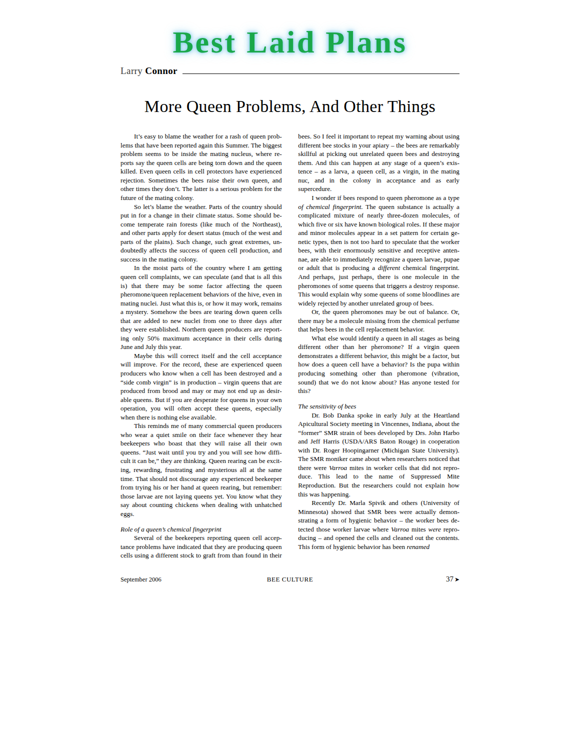Best Laid Plans
Larry Connor
More Queen Problems, And Other Things
It’s easy to blame the weather for a rash of queen problems that have been reported again this Summer. The biggest problem seems to be inside the mating nucleus, where reports say the queen cells are being torn down and the queen killed. Even queen cells in cell protectors have experienced rejection. Sometimes the bees raise their own queen, and other times they don’t. The latter is a serious problem for the future of the mating colony.
So let’s blame the weather. Parts of the country should put in for a change in their climate status. Some should become temperate rain forests (like much of the Northeast), and other parts apply for desert status (much of the west and parts of the plains). Such change, such great extremes, undoubtedly affects the success of queen cell production, and success in the mating colony.
In the moist parts of the country where I am getting queen cell complaints, we can speculate (and that is all this is) that there may be some factor affecting the queen pheromone/queen replacement behaviors of the hive, even in mating nuclei. Just what this is, or how it may work, remains a mystery. Somehow the bees are tearing down queen cells that are added to new nuclei from one to three days after they were established. Northern queen producers are reporting only 50% maximum acceptance in their cells during June and July this year.
Maybe this will correct itself and the cell acceptance will improve. For the record, these are experienced queen producers who know when a cell has been destroyed and a “side comb virgin” is in production – virgin queens that are produced from brood and may or may not end up as desirable queens. But if you are desperate for queens in your own operation, you will often accept these queens, especially when there is nothing else available.
This reminds me of many commercial queen producers who wear a quiet smile on their face whenever they hear beekeepers who boast that they will raise all their own queens. “Just wait until you try and you will see how difficult it can be,” they are thinking. Queen rearing can be exciting, rewarding, frustrating and mysterious all at the same time. That should not discourage any experienced beekeeper from trying his or her hand at queen rearing, but remember: those larvae are not laying queens yet. You know what they say about counting chickens when dealing with unhatched eggs.
Role of a queen’s chemical fingerprint
Several of the beekeepers reporting queen cell acceptance problems have indicated that they are producing queen cells using a different stock to graft from than found in their bees. So I feel it important to repeat my warning about using different bee stocks in your apiary – the bees are remarkably skillful at picking out unrelated queen bees and destroying them. And this can happen at any stage of a queen’s existence – as a larva, a queen cell, as a virgin, in the mating nuc, and in the colony in acceptance and as early supercedure.
I wonder if bees respond to queen pheromone as a type of chemical fingerprint. The queen substance is actually a complicated mixture of nearly three-dozen molecules, of which five or six have known biological roles. If these major and minor molecules appear in a set pattern for certain genetic types, then is not too hard to speculate that the worker bees, with their enormously sensitive and receptive antennae, are able to immediately recognize a queen larvae, pupae or adult that is producing a different chemical fingerprint. And perhaps, just perhaps, there is one molecule in the pheromones of some queens that triggers a destroy response. This would explain why some queens of some bloodlines are widely rejected by another unrelated group of bees.
Or, the queen pheromones may be out of balance. Or, there may be a molecule missing from the chemical perfume that helps bees in the cell replacement behavior.
What else would identify a queen in all stages as being different other than her pheromone? If a virgin queen demonstrates a different behavior, this might be a factor, but how does a queen cell have a behavior? Is the pupa within producing something other than pheromone (vibration, sound) that we do not know about? Has anyone tested for this?
The sensitivity of bees
Dr. Bob Danka spoke in early July at the Heartland Apicultural Society meeting in Vincennes, Indiana, about the “former” SMR strain of bees developed by Drs. John Harbo and Jeff Harris (USDA/ARS Baton Rouge) in cooperation with Dr. Roger Hoopingarner (Michigan State University). The SMR moniker came about when researchers noticed that there were Varroa mites in worker cells that did not reproduce. This lead to the name of Suppressed Mite Reproduction. But the researchers could not explain how this was happening.
Recently Dr. Marla Spivik and others (University of Minnesota) showed that SMR bees were actually demonstrating a form of hygienic behavior – the worker bees detected those worker larvae where Varroa mites were reproducing – and opened the cells and cleaned out the contents. This form of hygienic behavior has been renamed
September 2006
BEE CULTURE
37➤